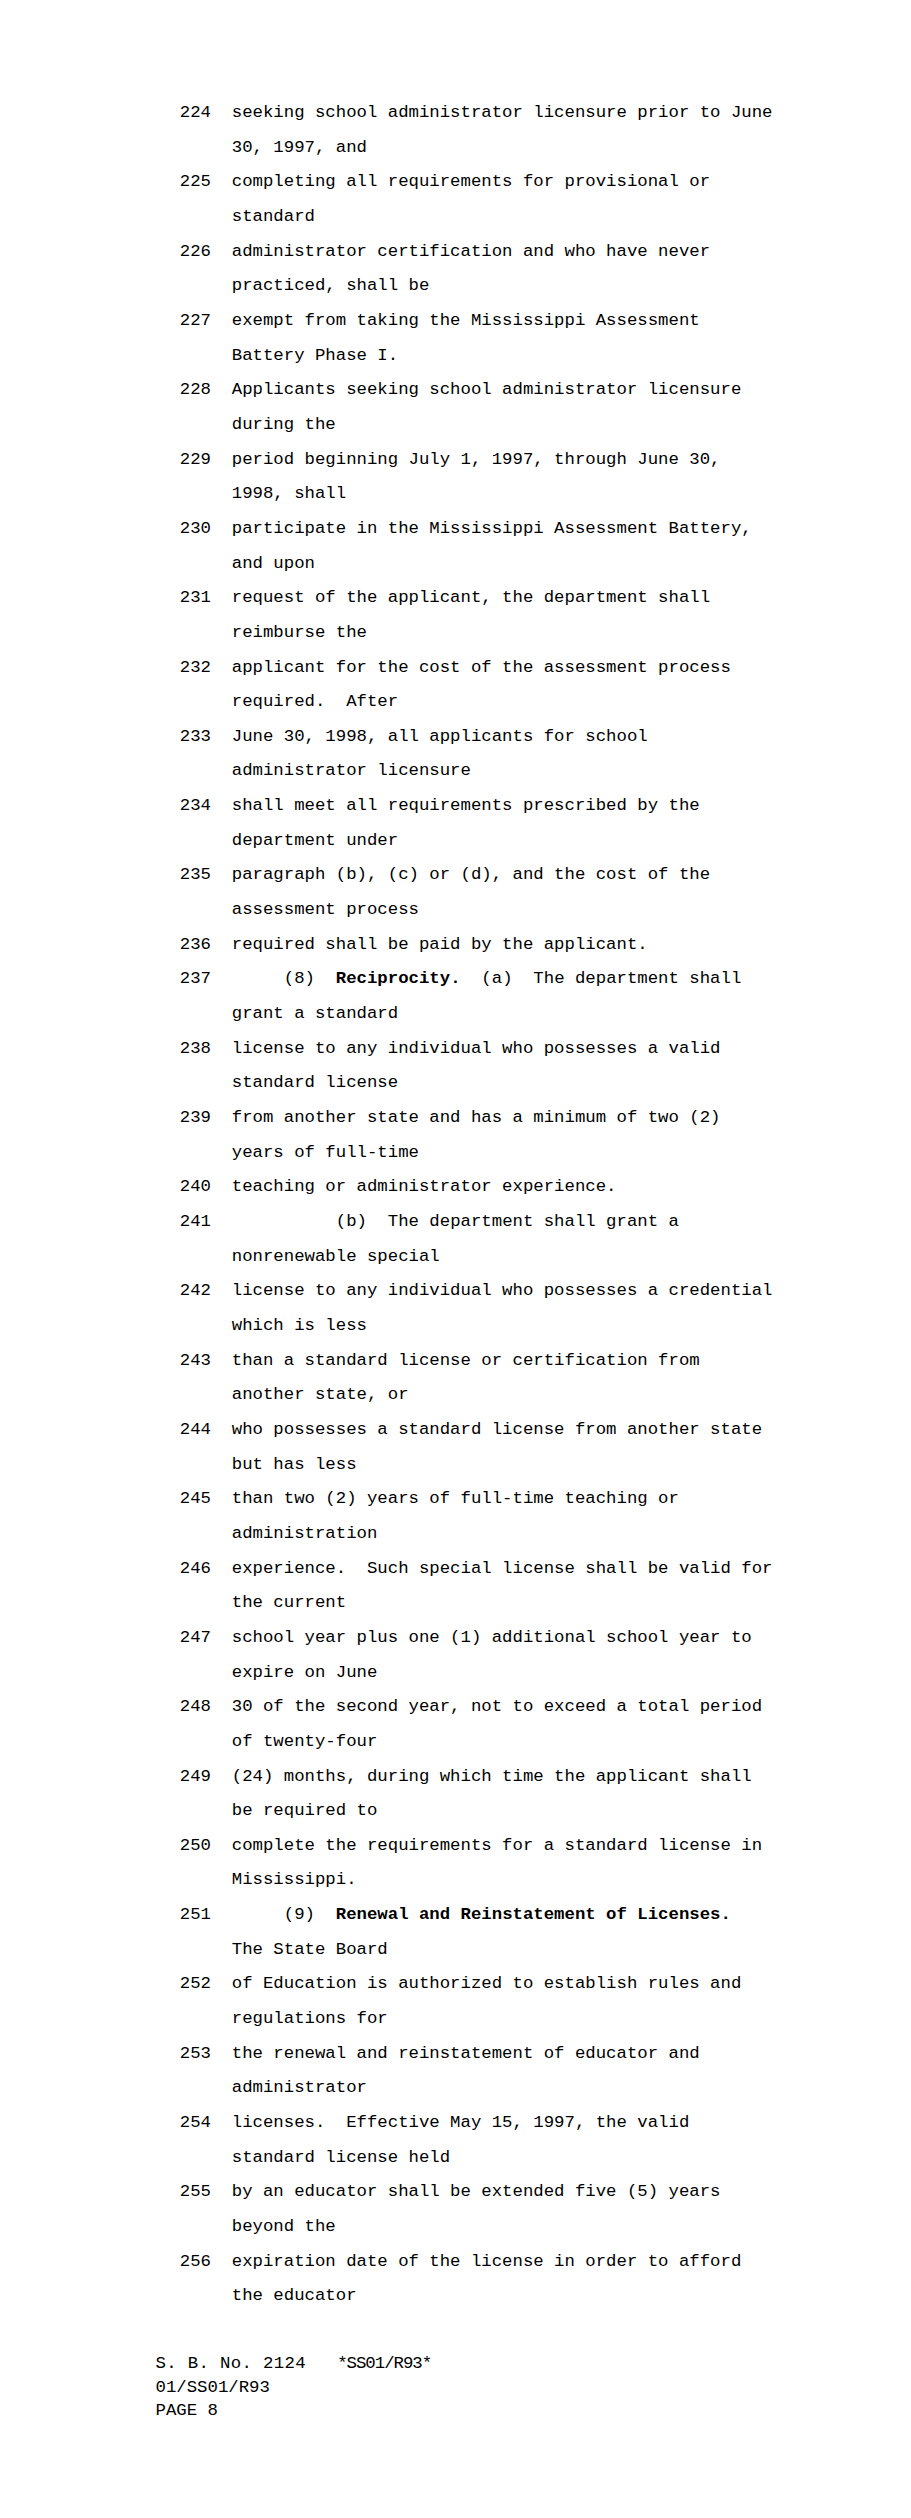224 seeking school administrator licensure prior to June 30, 1997, and
225 completing all requirements for provisional or standard
226 administrator certification and who have never practiced, shall be
227 exempt from taking the Mississippi Assessment Battery Phase I.
228 Applicants seeking school administrator licensure during the
229 period beginning July 1, 1997, through June 30, 1998, shall
230 participate in the Mississippi Assessment Battery, and upon
231 request of the applicant, the department shall reimburse the
232 applicant for the cost of the assessment process required. After
233 June 30, 1998, all applicants for school administrator licensure
234 shall meet all requirements prescribed by the department under
235 paragraph (b), (c) or (d), and the cost of the assessment process
236 required shall be paid by the applicant.
237 (8) Reciprocity. (a) The department shall grant a standard
238 license to any individual who possesses a valid standard license
239 from another state and has a minimum of two (2) years of full-time
240 teaching or administrator experience.
241 (b) The department shall grant a nonrenewable special
242 license to any individual who possesses a credential which is less
243 than a standard license or certification from another state, or
244 who possesses a standard license from another state but has less
245 than two (2) years of full-time teaching or administration
246 experience. Such special license shall be valid for the current
247 school year plus one (1) additional school year to expire on June
24830 of the second year, not to exceed a total period of twenty-four
249(24) months, during which time the applicant shall be required to
250 complete the requirements for a standard license in Mississippi.
251 (9) Renewal and Reinstatement of Licenses. The State Board
252 of Education is authorized to establish rules and regulations for
253 the renewal and reinstatement of educator and administrator
254 licenses. Effective May 15, 1997, the valid standard license held
255 by an educator shall be extended five (5) years beyond the
256 expiration date of the license in order to afford the educator
S. B. No. 2124 *SS01/R93*
01/SS01/R93
PAGE 8